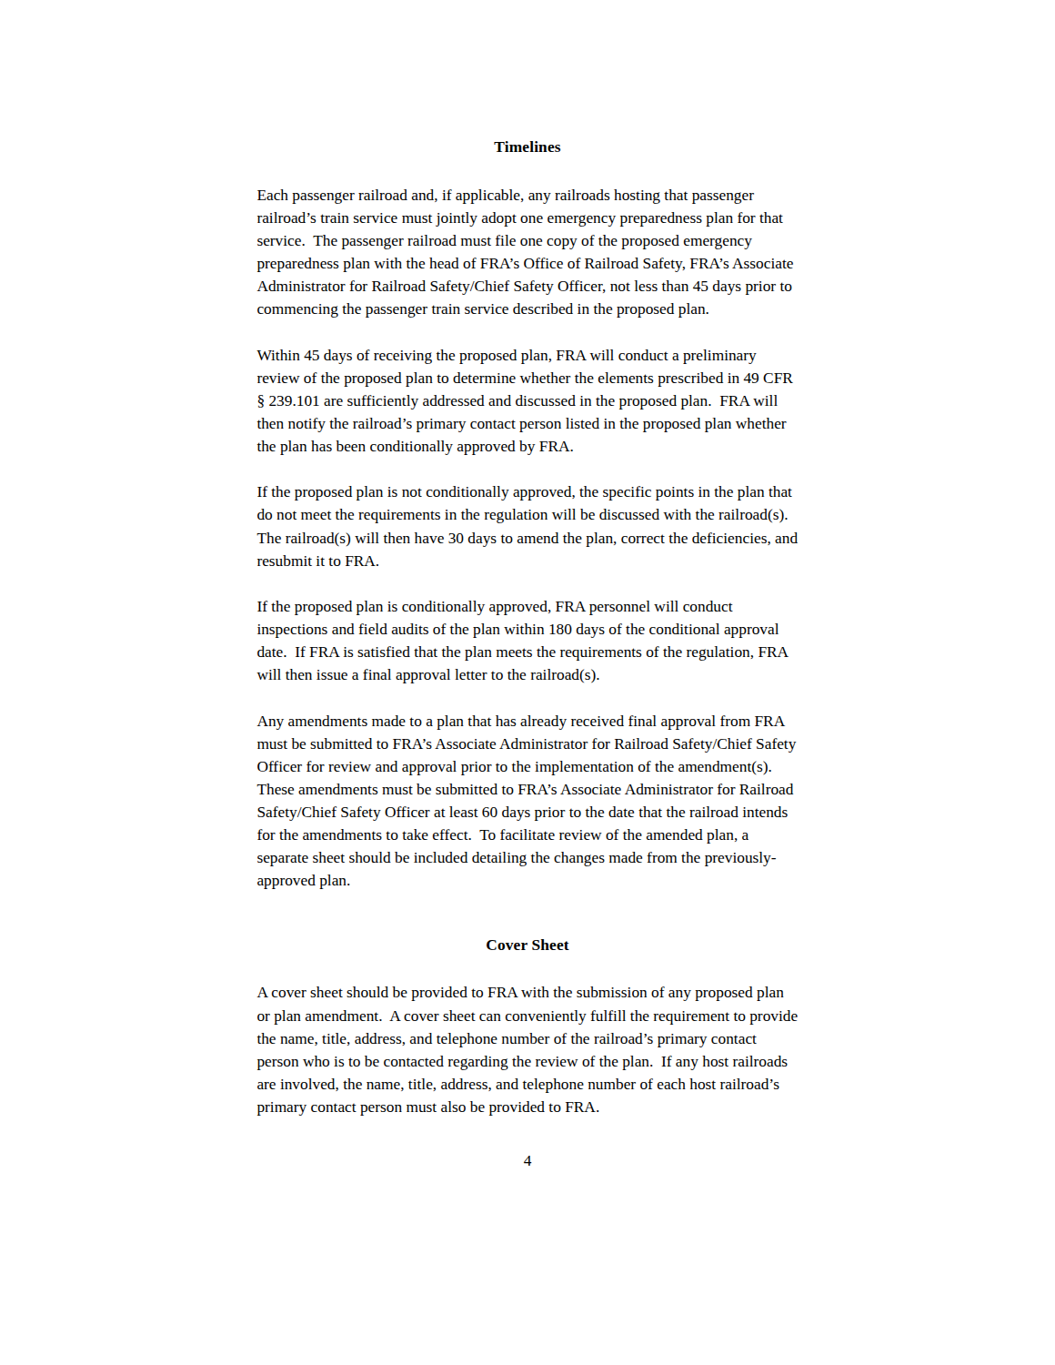Timelines
Each passenger railroad and, if applicable, any railroads hosting that passenger railroad’s train service must jointly adopt one emergency preparedness plan for that service. The passenger railroad must file one copy of the proposed emergency preparedness plan with the head of FRA’s Office of Railroad Safety, FRA’s Associate Administrator for Railroad Safety/Chief Safety Officer, not less than 45 days prior to commencing the passenger train service described in the proposed plan.
Within 45 days of receiving the proposed plan, FRA will conduct a preliminary review of the proposed plan to determine whether the elements prescribed in 49 CFR § 239.101 are sufficiently addressed and discussed in the proposed plan. FRA will then notify the railroad’s primary contact person listed in the proposed plan whether the plan has been conditionally approved by FRA.
If the proposed plan is not conditionally approved, the specific points in the plan that do not meet the requirements in the regulation will be discussed with the railroad(s). The railroad(s) will then have 30 days to amend the plan, correct the deficiencies, and resubmit it to FRA.
If the proposed plan is conditionally approved, FRA personnel will conduct inspections and field audits of the plan within 180 days of the conditional approval date. If FRA is satisfied that the plan meets the requirements of the regulation, FRA will then issue a final approval letter to the railroad(s).
Any amendments made to a plan that has already received final approval from FRA must be submitted to FRA’s Associate Administrator for Railroad Safety/Chief Safety Officer for review and approval prior to the implementation of the amendment(s). These amendments must be submitted to FRA’s Associate Administrator for Railroad Safety/Chief Safety Officer at least 60 days prior to the date that the railroad intends for the amendments to take effect. To facilitate review of the amended plan, a separate sheet should be included detailing the changes made from the previously-approved plan.
Cover Sheet
A cover sheet should be provided to FRA with the submission of any proposed plan or plan amendment. A cover sheet can conveniently fulfill the requirement to provide the name, title, address, and telephone number of the railroad’s primary contact person who is to be contacted regarding the review of the plan. If any host railroads are involved, the name, title, address, and telephone number of each host railroad’s primary contact person must also be provided to FRA.
4